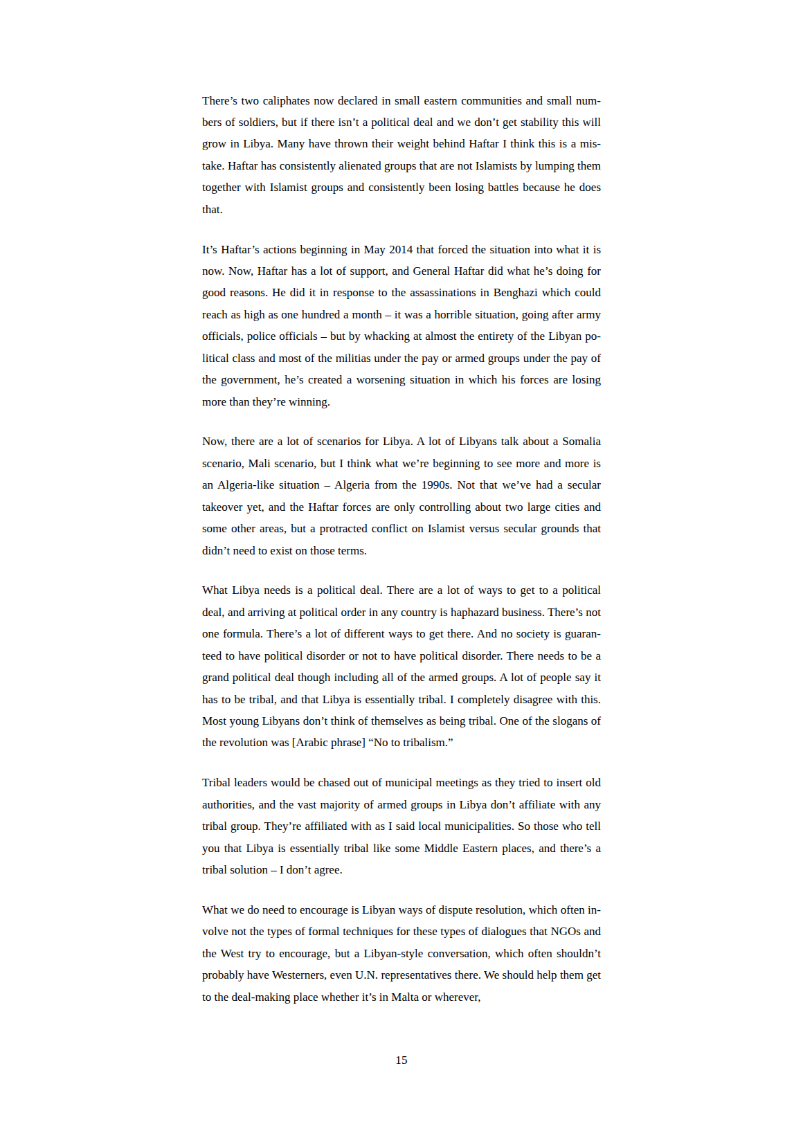There’s two caliphates now declared in small eastern communities and small numbers of soldiers, but if there isn’t a political deal and we don’t get stability this will grow in Libya. Many have thrown their weight behind Haftar I think this is a mistake. Haftar has consistently alienated groups that are not Islamists by lumping them together with Islamist groups and consistently been losing battles because he does that.
It’s Haftar’s actions beginning in May 2014 that forced the situation into what it is now. Now, Haftar has a lot of support, and General Haftar did what he’s doing for good reasons. He did it in response to the assassinations in Benghazi which could reach as high as one hundred a month – it was a horrible situation, going after army officials, police officials – but by whacking at almost the entirety of the Libyan political class and most of the militias under the pay or armed groups under the pay of the government, he’s created a worsening situation in which his forces are losing more than they’re winning.
Now, there are a lot of scenarios for Libya. A lot of Libyans talk about a Somalia scenario, Mali scenario, but I think what we’re beginning to see more and more is an Algeria-like situation – Algeria from the 1990s. Not that we’ve had a secular takeover yet, and the Haftar forces are only controlling about two large cities and some other areas, but a protracted conflict on Islamist versus secular grounds that didn’t need to exist on those terms.
What Libya needs is a political deal. There are a lot of ways to get to a political deal, and arriving at political order in any country is haphazard business. There’s not one formula. There’s a lot of different ways to get there. And no society is guaranteed to have political disorder or not to have political disorder. There needs to be a grand political deal though including all of the armed groups. A lot of people say it has to be tribal, and that Libya is essentially tribal. I completely disagree with this. Most young Libyans don’t think of themselves as being tribal. One of the slogans of the revolution was [Arabic phrase] “No to tribalism.”
Tribal leaders would be chased out of municipal meetings as they tried to insert old authorities, and the vast majority of armed groups in Libya don’t affiliate with any tribal group. They’re affiliated with as I said local municipalities. So those who tell you that Libya is essentially tribal like some Middle Eastern places, and there’s a tribal solution – I don’t agree.
What we do need to encourage is Libyan ways of dispute resolution, which often involve not the types of formal techniques for these types of dialogues that NGOs and the West try to encourage, but a Libyan-style conversation, which often shouldn’t probably have Westerners, even U.N. representatives there. We should help them get to the deal-making place whether it’s in Malta or wherever,
15